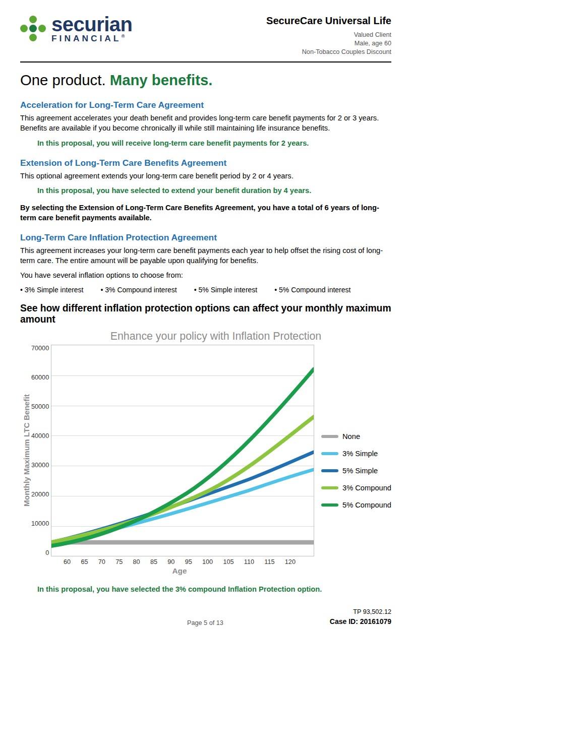securian
FINANCIAL®
SecureCare Universal Life
Valued Client
Male, age 60
Non-Tobacco Couples Discount
One product. Many benefits.
Acceleration for Long-Term Care Agreement
This agreement accelerates your death benefit and provides long-term care benefit payments for 2 or 3 years. Benefits are available if you become chronically ill while still maintaining life insurance benefits.
In this proposal, you will receive long-term care benefit payments for 2 years.
Extension of Long-Term Care Benefits Agreement
This optional agreement extends your long-term care benefit period by 2 or 4 years.
In this proposal, you have selected to extend your benefit duration by 4 years.
By selecting the Extension of Long-Term Care Benefits Agreement, you have a total of 6 years of long-term care benefit payments available.
Long-Term Care Inflation Protection Agreement
This agreement increases your long-term care benefit payments each year to help offset the rising cost of long-term care. The entire amount will be payable upon qualifying for benefits.
You have several inflation options to choose from:
• 3% Simple interest • 3% Compound interest • 5% Simple interest • 5% Compound interest
See how different inflation protection options can affect your monthly maximum amount
Enhance your policy with Inflation Protection
Monthly Maximum LTC Benefit
70000
60000
50000
40000
30000
20000
10000
0
None
3% Simple
5% Simple
3% Compound
5% Compound
6065707580 859095100105 110115120
Age
In this proposal, you have selected the 3% compound Inflation Protection option.
Page 5 of 13
TP 93,502.12
Case ID: 20161079